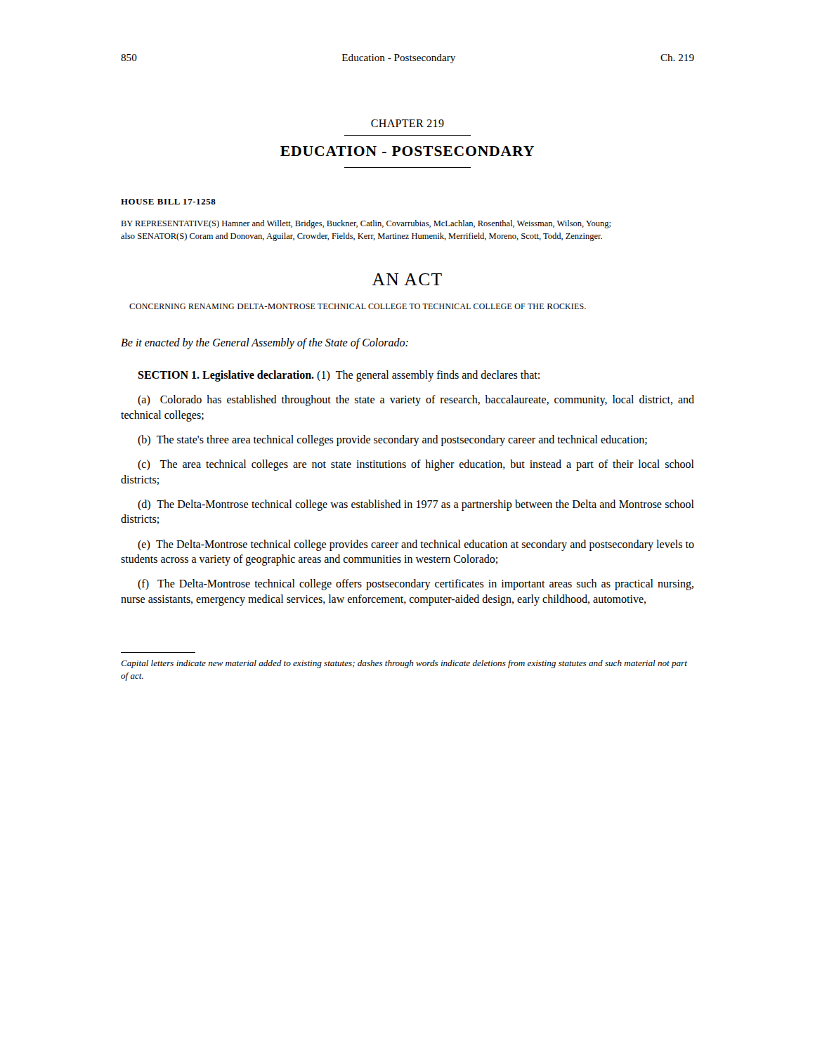850 Education - Postsecondary Ch. 219
CHAPTER 219
EDUCATION - POSTSECONDARY
HOUSE BILL 17-1258
BY REPRESENTATIVE(S) Hamner and Willett, Bridges, Buckner, Catlin, Covarrubias, McLachlan, Rosenthal, Weissman, Wilson, Young;
also SENATOR(S) Coram and Donovan, Aguilar, Crowder, Fields, Kerr, Martinez Humenik, Merrifield, Moreno, Scott, Todd, Zenzinger.
AN ACT
CONCERNING RENAMING DELTA-MONTROSE TECHNICAL COLLEGE TO TECHNICAL COLLEGE OF THE ROCKIES.
Be it enacted by the General Assembly of the State of Colorado:
SECTION 1. Legislative declaration. (1) The general assembly finds and declares that:
(a) Colorado has established throughout the state a variety of research, baccalaureate, community, local district, and technical colleges;
(b) The state's three area technical colleges provide secondary and postsecondary career and technical education;
(c) The area technical colleges are not state institutions of higher education, but instead a part of their local school districts;
(d) The Delta-Montrose technical college was established in 1977 as a partnership between the Delta and Montrose school districts;
(e) The Delta-Montrose technical college provides career and technical education at secondary and postsecondary levels to students across a variety of geographic areas and communities in western Colorado;
(f) The Delta-Montrose technical college offers postsecondary certificates in important areas such as practical nursing, nurse assistants, emergency medical services, law enforcement, computer-aided design, early childhood, automotive,
Capital letters indicate new material added to existing statutes; dashes through words indicate deletions from existing statutes and such material not part of act.